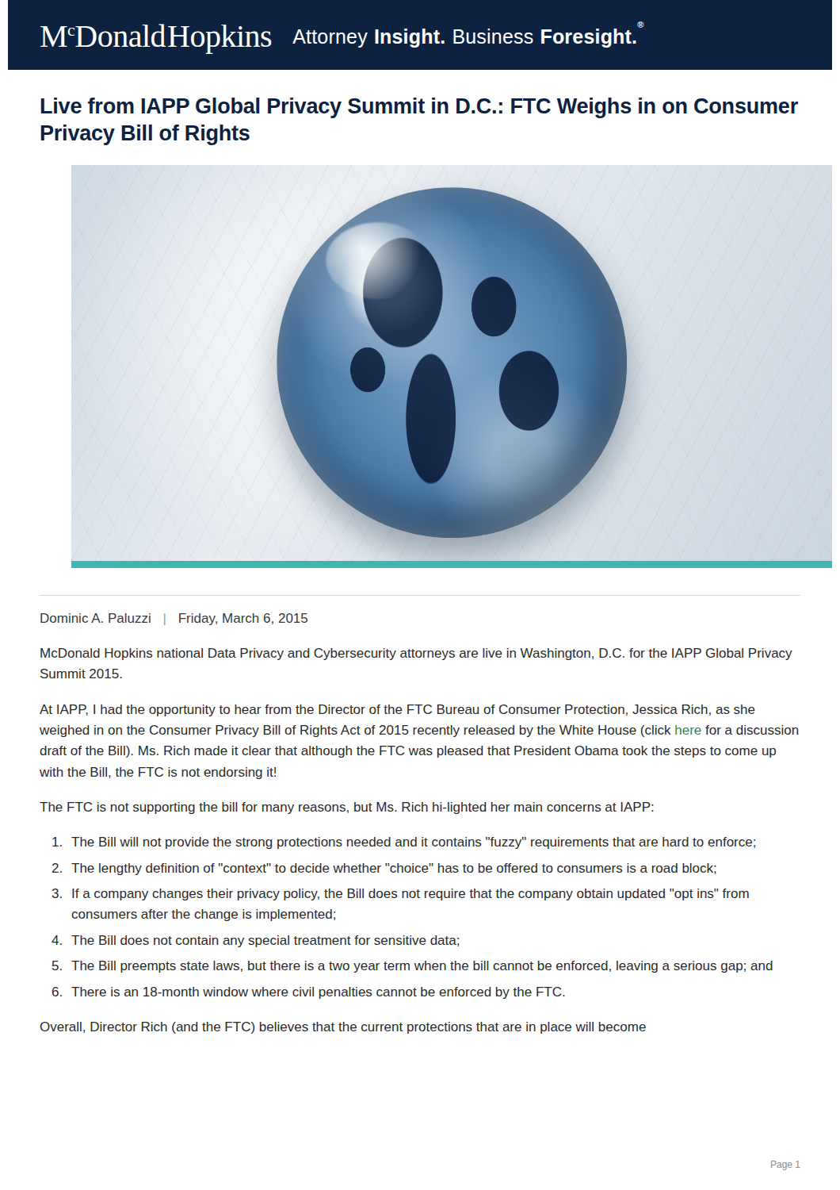McDonald Hopkins
Attorney Insight. Business Foresight.®
Live from IAPP Global Privacy Summit in D.C.: FTC Weighs in on Consumer Privacy Bill of Rights
Dominic A. Paluzzi | Friday, March 6, 2015
McDonald Hopkins national Data Privacy and Cybersecurity attorneys are live in Washington, D.C. for the IAPP Global Privacy Summit 2015.
At IAPP, I had the opportunity to hear from the Director of the FTC Bureau of Consumer Protection, Jessica Rich, as she weighed in on the Consumer Privacy Bill of Rights Act of 2015 recently released by the White House (click here for a discussion draft of the Bill). Ms. Rich made it clear that although the FTC was pleased that President Obama took the steps to come up with the Bill, the FTC is not endorsing it!
The FTC is not supporting the bill for many reasons, but Ms. Rich hi-lighted her main concerns at IAPP:
The Bill will not provide the strong protections needed and it contains "fuzzy" requirements that are hard to enforce;
The lengthy definition of "context" to decide whether "choice" has to be offered to consumers is a road block;
If a company changes their privacy policy, the Bill does not require that the company obtain updated "opt ins" from consumers after the change is implemented;
The Bill does not contain any special treatment for sensitive data;
The Bill preempts state laws, but there is a two year term when the bill cannot be enforced, leaving a serious gap; and
There is an 18-month window where civil penalties cannot be enforced by the FTC.
Overall, Director Rich (and the FTC) believes that the current protections that are in place will become
Page 1